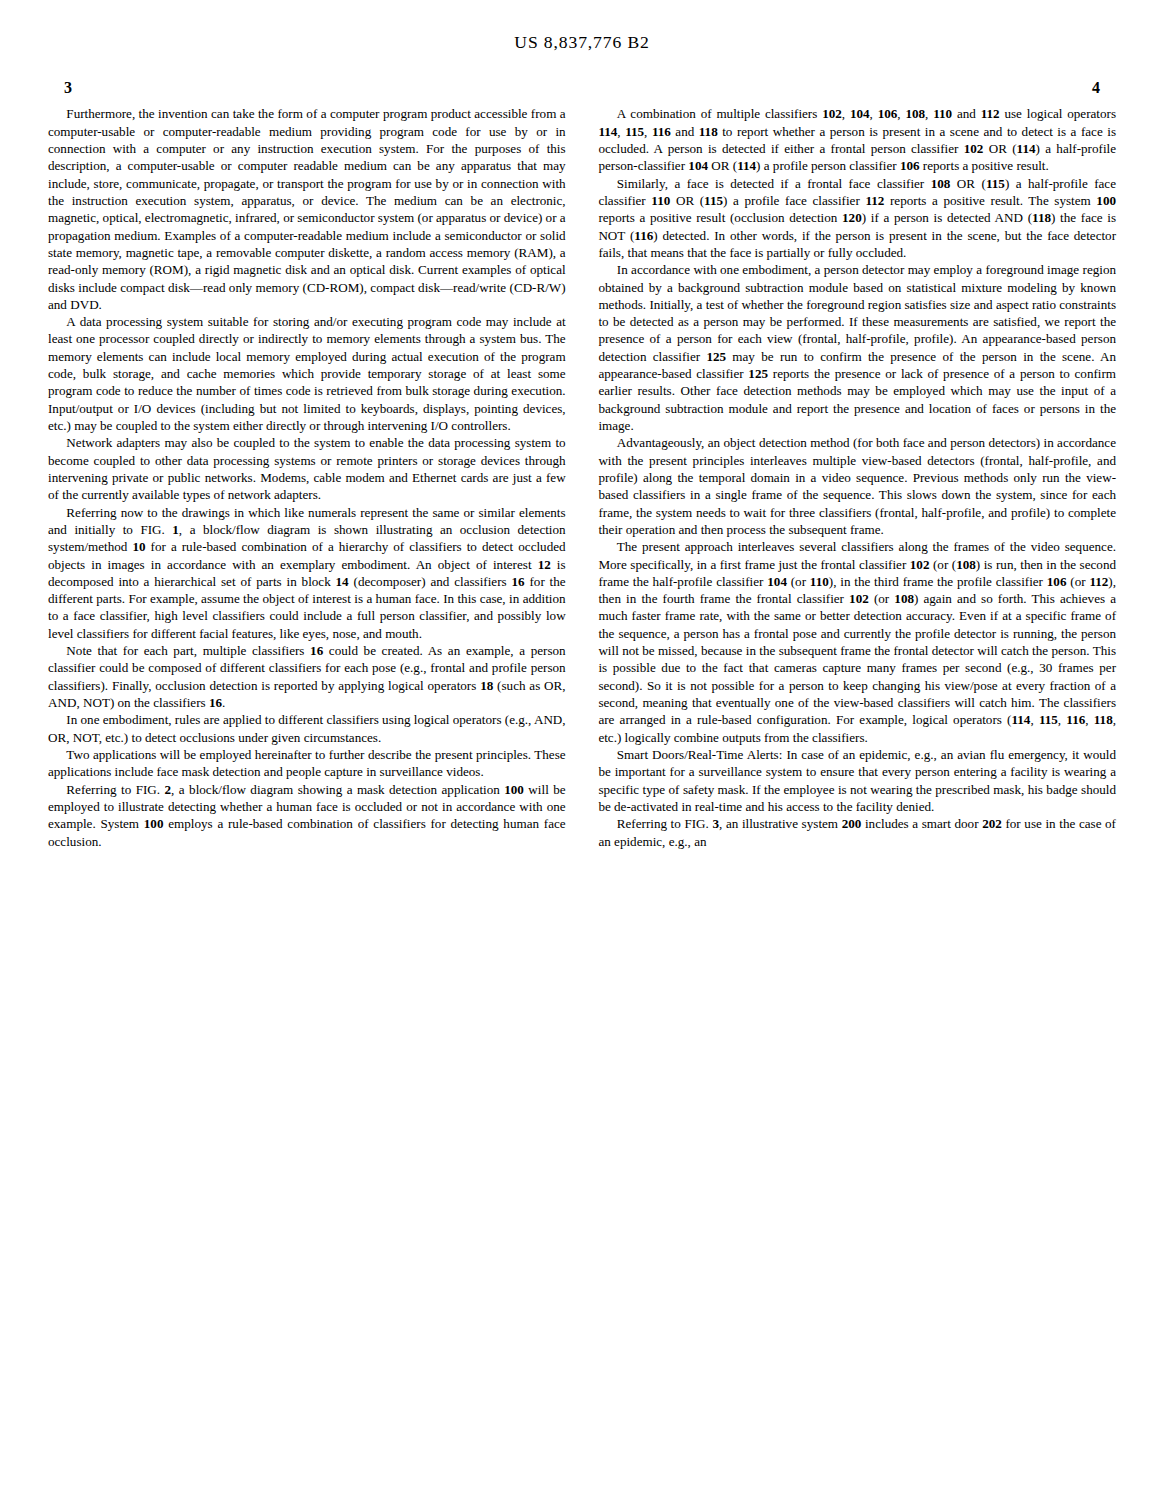US 8,837,776 B2
3 4
Furthermore, the invention can take the form of a computer program product accessible from a computer-usable or computer-readable medium providing program code for use by or in connection with a computer or any instruction execution system. For the purposes of this description, a computer-usable or computer readable medium can be any apparatus that may include, store, communicate, propagate, or transport the program for use by or in connection with the instruction execution system, apparatus, or device. The medium can be an electronic, magnetic, optical, electromagnetic, infrared, or semiconductor system (or apparatus or device) or a propagation medium. Examples of a computer-readable medium include a semiconductor or solid state memory, magnetic tape, a removable computer diskette, a random access memory (RAM), a read-only memory (ROM), a rigid magnetic disk and an optical disk. Current examples of optical disks include compact disk—read only memory (CD-ROM), compact disk—read/write (CD-R/W) and DVD.
A data processing system suitable for storing and/or executing program code may include at least one processor coupled directly or indirectly to memory elements through a system bus. The memory elements can include local memory employed during actual execution of the program code, bulk storage, and cache memories which provide temporary storage of at least some program code to reduce the number of times code is retrieved from bulk storage during execution. Input/output or I/O devices (including but not limited to keyboards, displays, pointing devices, etc.) may be coupled to the system either directly or through intervening I/O controllers.
Network adapters may also be coupled to the system to enable the data processing system to become coupled to other data processing systems or remote printers or storage devices through intervening private or public networks. Modems, cable modem and Ethernet cards are just a few of the currently available types of network adapters.
Referring now to the drawings in which like numerals represent the same or similar elements and initially to FIG. 1, a block/flow diagram is shown illustrating an occlusion detection system/method 10 for a rule-based combination of a hierarchy of classifiers to detect occluded objects in images in accordance with an exemplary embodiment. An object of interest 12 is decomposed into a hierarchical set of parts in block 14 (decomposer) and classifiers 16 for the different parts. For example, assume the object of interest is a human face. In this case, in addition to a face classifier, high level classifiers could include a full person classifier, and possibly low level classifiers for different facial features, like eyes, nose, and mouth.
Note that for each part, multiple classifiers 16 could be created. As an example, a person classifier could be composed of different classifiers for each pose (e.g., frontal and profile person classifiers). Finally, occlusion detection is reported by applying logical operators 18 (such as OR, AND, NOT) on the classifiers 16.
In one embodiment, rules are applied to different classifiers using logical operators (e.g., AND, OR, NOT, etc.) to detect occlusions under given circumstances.
Two applications will be employed hereinafter to further describe the present principles. These applications include face mask detection and people capture in surveillance videos.
Referring to FIG. 2, a block/flow diagram showing a mask detection application 100 will be employed to illustrate detecting whether a human face is occluded or not in accordance with one example. System 100 employs a rule-based combination of classifiers for detecting human face occlusion.
A combination of multiple classifiers 102, 104, 106, 108, 110 and 112 use logical operators 114, 115, 116 and 118 to report whether a person is present in a scene and to detect is a face is occluded. A person is detected if either a frontal person classifier 102 OR (114) a half-profile person-classifier 104 OR (114) a profile person classifier 106 reports a positive result.
Similarly, a face is detected if a frontal face classifier 108 OR (115) a half-profile face classifier 110 OR (115) a profile face classifier 112 reports a positive result. The system 100 reports a positive result (occlusion detection 120) if a person is detected AND (118) the face is NOT (116) detected. In other words, if the person is present in the scene, but the face detector fails, that means that the face is partially or fully occluded.
In accordance with one embodiment, a person detector may employ a foreground image region obtained by a background subtraction module based on statistical mixture modeling by known methods. Initially, a test of whether the foreground region satisfies size and aspect ratio constraints to be detected as a person may be performed. If these measurements are satisfied, we report the presence of a person for each view (frontal, half-profile, profile). An appearance-based person detection classifier 125 may be run to confirm the presence of the person in the scene. An appearance-based classifier 125 reports the presence or lack of presence of a person to confirm earlier results. Other face detection methods may be employed which may use the input of a background subtraction module and report the presence and location of faces or persons in the image.
Advantageously, an object detection method (for both face and person detectors) in accordance with the present principles interleaves multiple view-based detectors (frontal, half-profile, and profile) along the temporal domain in a video sequence. Previous methods only run the view-based classifiers in a single frame of the sequence. This slows down the system, since for each frame, the system needs to wait for three classifiers (frontal, half-profile, and profile) to complete their operation and then process the subsequent frame.
The present approach interleaves several classifiers along the frames of the video sequence. More specifically, in a first frame just the frontal classifier 102 (or (108) is run, then in the second frame the half-profile classifier 104 (or 110), in the third frame the profile classifier 106 (or 112), then in the fourth frame the frontal classifier 102 (or 108) again and so forth. This achieves a much faster frame rate, with the same or better detection accuracy. Even if at a specific frame of the sequence, a person has a frontal pose and currently the profile detector is running, the person will not be missed, because in the subsequent frame the frontal detector will catch the person. This is possible due to the fact that cameras capture many frames per second (e.g., 30 frames per second). So it is not possible for a person to keep changing his view/pose at every fraction of a second, meaning that eventually one of the view-based classifiers will catch him. The classifiers are arranged in a rule-based configuration. For example, logical operators (114, 115, 116, 118, etc.) logically combine outputs from the classifiers.
Smart Doors/Real-Time Alerts: In case of an epidemic, e.g., an avian flu emergency, it would be important for a surveillance system to ensure that every person entering a facility is wearing a specific type of safety mask. If the employee is not wearing the prescribed mask, his badge should be de-activated in real-time and his access to the facility denied.
Referring to FIG. 3, an illustrative system 200 includes a smart door 202 for use in the case of an epidemic, e.g., an